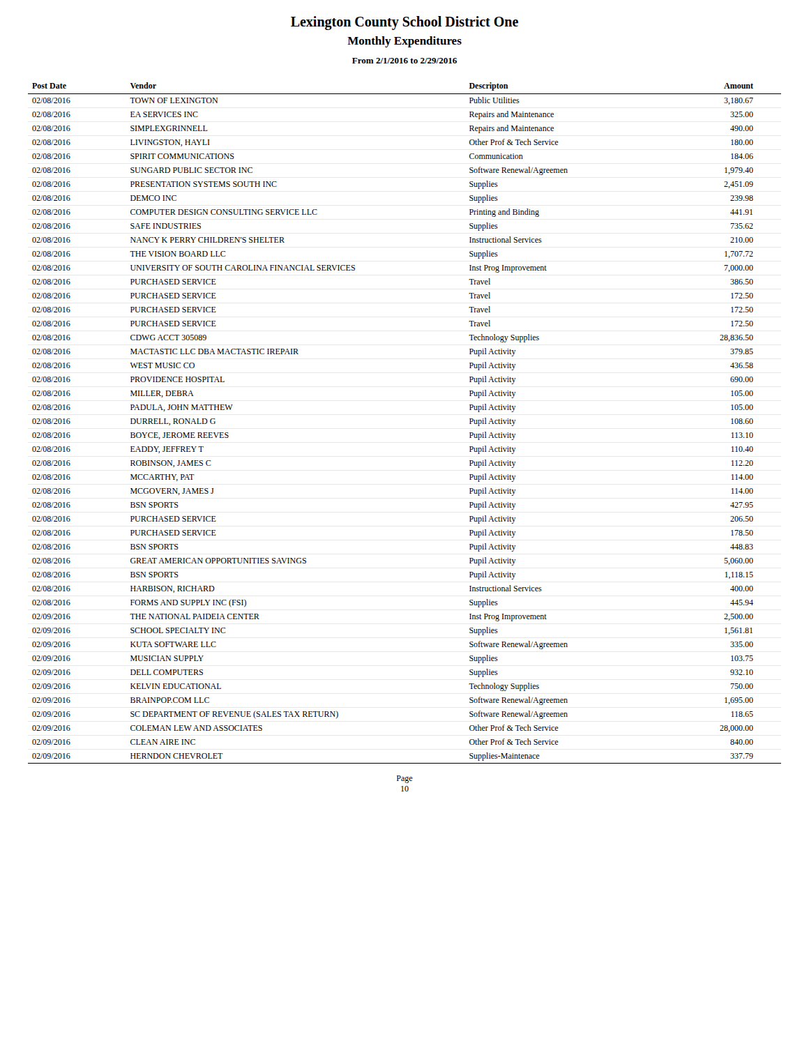Lexington County School District One
Monthly Expenditures
From 2/1/2016 to 2/29/2016
| Post Date | Vendor | Descripton | Amount |
| --- | --- | --- | --- |
| 02/08/2016 | TOWN OF LEXINGTON | Public Utilities | 3,180.67 |
| 02/08/2016 | EA SERVICES INC | Repairs and Maintenance | 325.00 |
| 02/08/2016 | SIMPLEXGRINNELL | Repairs and Maintenance | 490.00 |
| 02/08/2016 | LIVINGSTON, HAYLI | Other Prof & Tech Service | 180.00 |
| 02/08/2016 | SPIRIT COMMUNICATIONS | Communication | 184.06 |
| 02/08/2016 | SUNGARD PUBLIC SECTOR INC | Software Renewal/Agreemen | 1,979.40 |
| 02/08/2016 | PRESENTATION SYSTEMS SOUTH INC | Supplies | 2,451.09 |
| 02/08/2016 | DEMCO INC | Supplies | 239.98 |
| 02/08/2016 | COMPUTER DESIGN CONSULTING SERVICE LLC | Printing and Binding | 441.91 |
| 02/08/2016 | SAFE INDUSTRIES | Supplies | 735.62 |
| 02/08/2016 | NANCY K PERRY CHILDREN'S SHELTER | Instructional Services | 210.00 |
| 02/08/2016 | THE VISION BOARD LLC | Supplies | 1,707.72 |
| 02/08/2016 | UNIVERSITY OF SOUTH CAROLINA FINANCIAL SERVICES | Inst Prog Improvement | 7,000.00 |
| 02/08/2016 | PURCHASED SERVICE | Travel | 386.50 |
| 02/08/2016 | PURCHASED SERVICE | Travel | 172.50 |
| 02/08/2016 | PURCHASED SERVICE | Travel | 172.50 |
| 02/08/2016 | PURCHASED SERVICE | Travel | 172.50 |
| 02/08/2016 | CDWG ACCT 305089 | Technology Supplies | 28,836.50 |
| 02/08/2016 | MACTASTIC LLC DBA MACTASTIC IREPAIR | Pupil Activity | 379.85 |
| 02/08/2016 | WEST MUSIC CO | Pupil Activity | 436.58 |
| 02/08/2016 | PROVIDENCE HOSPITAL | Pupil Activity | 690.00 |
| 02/08/2016 | MILLER, DEBRA | Pupil Activity | 105.00 |
| 02/08/2016 | PADULA, JOHN MATTHEW | Pupil Activity | 105.00 |
| 02/08/2016 | DURRELL, RONALD G | Pupil Activity | 108.60 |
| 02/08/2016 | BOYCE, JEROME REEVES | Pupil Activity | 113.10 |
| 02/08/2016 | EADDY, JEFFREY T | Pupil Activity | 110.40 |
| 02/08/2016 | ROBINSON, JAMES C | Pupil Activity | 112.20 |
| 02/08/2016 | MCCARTHY, PAT | Pupil Activity | 114.00 |
| 02/08/2016 | MCGOVERN, JAMES J | Pupil Activity | 114.00 |
| 02/08/2016 | BSN SPORTS | Pupil Activity | 427.95 |
| 02/08/2016 | PURCHASED SERVICE | Pupil Activity | 206.50 |
| 02/08/2016 | PURCHASED SERVICE | Pupil Activity | 178.50 |
| 02/08/2016 | BSN SPORTS | Pupil Activity | 448.83 |
| 02/08/2016 | GREAT AMERICAN OPPORTUNITIES SAVINGS | Pupil Activity | 5,060.00 |
| 02/08/2016 | BSN SPORTS | Pupil Activity | 1,118.15 |
| 02/08/2016 | HARBISON, RICHARD | Instructional Services | 400.00 |
| 02/08/2016 | FORMS AND SUPPLY INC (FSI) | Supplies | 445.94 |
| 02/09/2016 | THE NATIONAL PAIDEIA CENTER | Inst Prog Improvement | 2,500.00 |
| 02/09/2016 | SCHOOL SPECIALTY INC | Supplies | 1,561.81 |
| 02/09/2016 | KUTA SOFTWARE LLC | Software Renewal/Agreemen | 335.00 |
| 02/09/2016 | MUSICIAN SUPPLY | Supplies | 103.75 |
| 02/09/2016 | DELL COMPUTERS | Supplies | 932.10 |
| 02/09/2016 | KELVIN EDUCATIONAL | Technology Supplies | 750.00 |
| 02/09/2016 | BRAINPOP.COM LLC | Software Renewal/Agreemen | 1,695.00 |
| 02/09/2016 | SC DEPARTMENT OF REVENUE (SALES TAX RETURN) | Software Renewal/Agreemen | 118.65 |
| 02/09/2016 | COLEMAN LEW AND ASSOCIATES | Other Prof & Tech Service | 28,000.00 |
| 02/09/2016 | CLEAN AIRE INC | Other Prof & Tech Service | 840.00 |
| 02/09/2016 | HERNDON CHEVROLET | Supplies-Maintenace | 337.79 |
Page 10